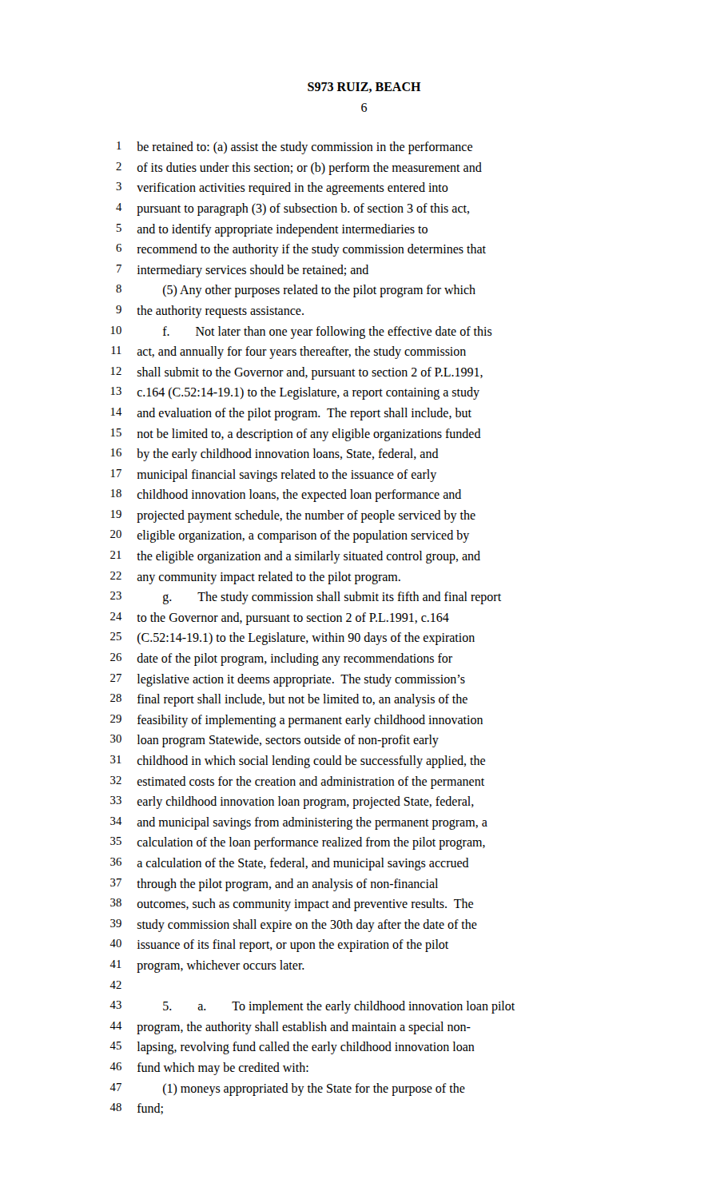S973 RUIZ, BEACH
6
be retained to: (a) assist the study commission in the performance
of its duties under this section; or (b) perform the measurement and
verification activities required in the agreements entered into
pursuant to paragraph (3) of subsection b. of section 3 of this act,
and to identify appropriate independent intermediaries to
recommend to the authority if the study commission determines that
intermediary services should be retained; and
(5) Any other purposes related to the pilot program for which
the authority requests assistance.
f. Not later than one year following the effective date of this
act, and annually for four years thereafter, the study commission
shall submit to the Governor and, pursuant to section 2 of P.L.1991,
c.164 (C.52:14-19.1) to the Legislature, a report containing a study
and evaluation of the pilot program. The report shall include, but
not be limited to, a description of any eligible organizations funded
by the early childhood innovation loans, State, federal, and
municipal financial savings related to the issuance of early
childhood innovation loans, the expected loan performance and
projected payment schedule, the number of people serviced by the
eligible organization, a comparison of the population serviced by
the eligible organization and a similarly situated control group, and
any community impact related to the pilot program.
g. The study commission shall submit its fifth and final report
to the Governor and, pursuant to section 2 of P.L.1991, c.164
(C.52:14-19.1) to the Legislature, within 90 days of the expiration
date of the pilot program, including any recommendations for
legislative action it deems appropriate. The study commission’s
final report shall include, but not be limited to, an analysis of the
feasibility of implementing a permanent early childhood innovation
loan program Statewide, sectors outside of non-profit early
childhood in which social lending could be successfully applied, the
estimated costs for the creation and administration of the permanent
early childhood innovation loan program, projected State, federal,
and municipal savings from administering the permanent program, a
calculation of the loan performance realized from the pilot program,
a calculation of the State, federal, and municipal savings accrued
through the pilot program, and an analysis of non-financial
outcomes, such as community impact and preventive results. The
study commission shall expire on the 30th day after the date of the
issuance of its final report, or upon the expiration of the pilot
program, whichever occurs later.
5. a. To implement the early childhood innovation loan pilot
program, the authority shall establish and maintain a special non-
lapsing, revolving fund called the early childhood innovation loan
fund which may be credited with:
(1) moneys appropriated by the State for the purpose of the
fund;